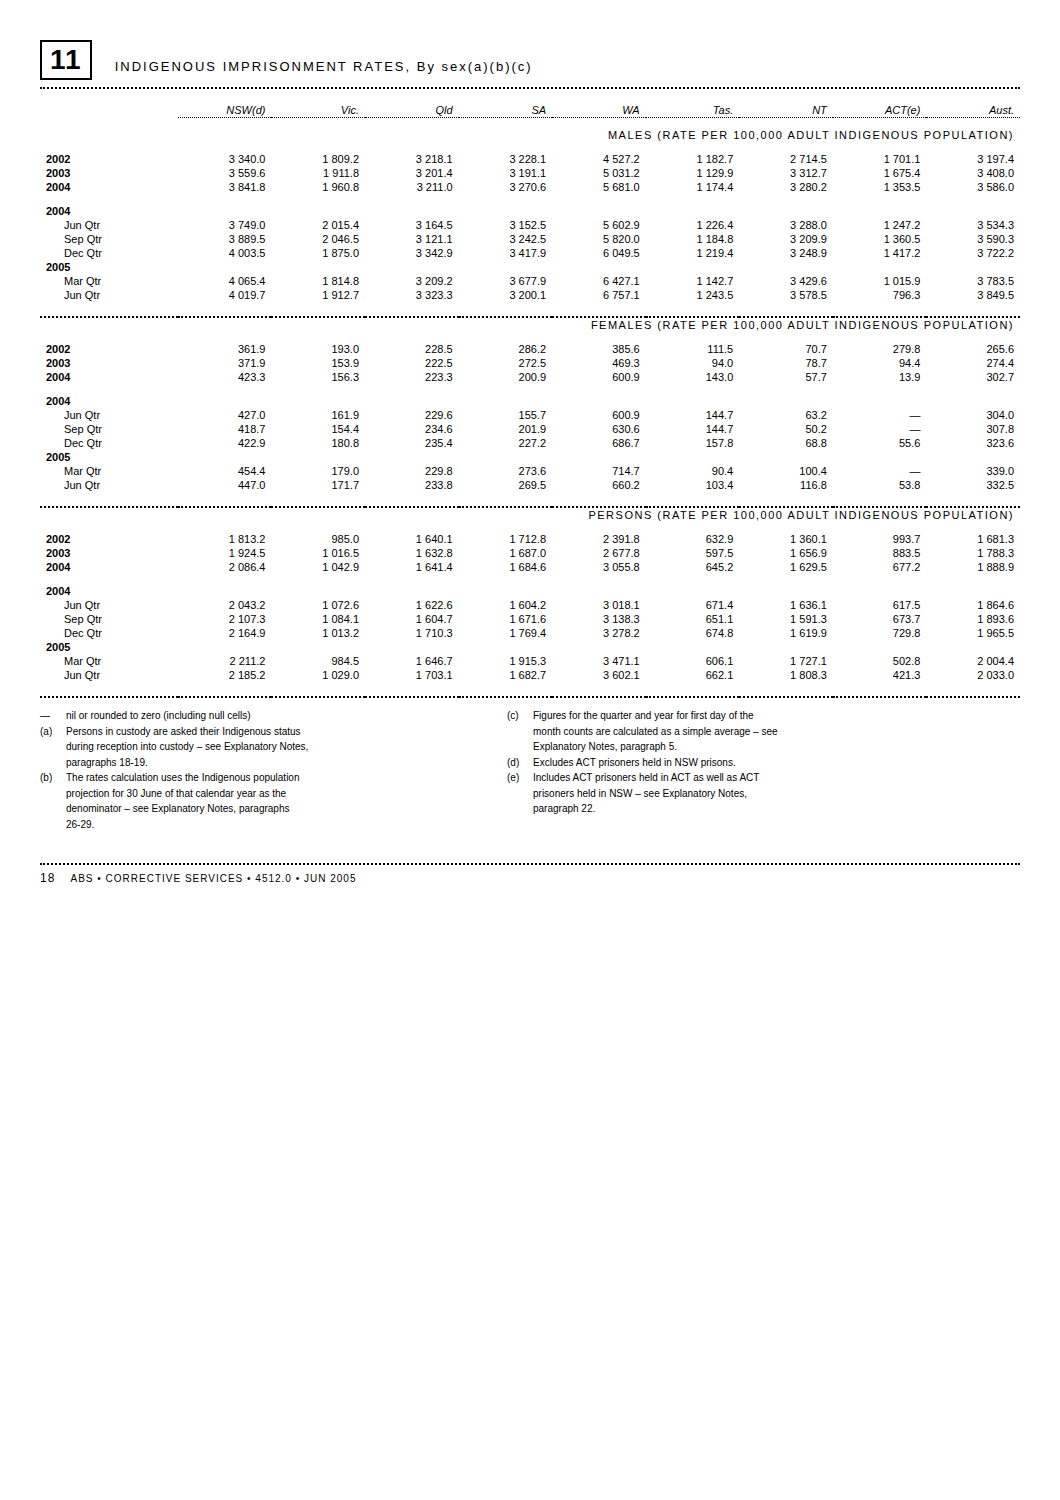11 INDIGENOUS IMPRISONMENT RATES, By sex(a)(b)(c)
| | NSW(d) | Vic. | Qld | SA | WA | Tas. | NT | ACT(e) | Aust. |
| --- | --- | --- | --- | --- | --- | --- | --- | --- | --- |
| MALES (RATE PER 100,000 ADULT INDIGENOUS POPULATION) |
| 2002 | 3 340.0 | 1 809.2 | 3 218.1 | 3 228.1 | 4 527.2 | 1 182.7 | 2 714.5 | 1 701.1 | 3 197.4 |
| 2003 | 3 559.6 | 1 911.8 | 3 201.4 | 3 191.1 | 5 031.2 | 1 129.9 | 3 312.7 | 1 675.4 | 3 408.0 |
| 2004 | 3 841.8 | 1 960.8 | 3 211.0 | 3 270.6 | 5 681.0 | 1 174.4 | 3 280.2 | 1 353.5 | 3 586.0 |
| 2004 | |
| Jun Qtr | 3 749.0 | 2 015.4 | 3 164.5 | 3 152.5 | 5 602.9 | 1 226.4 | 3 288.0 | 1 247.2 | 3 534.3 |
| Sep Qtr | 3 889.5 | 2 046.5 | 3 121.1 | 3 242.5 | 5 820.0 | 1 184.8 | 3 209.9 | 1 360.5 | 3 590.3 |
| Dec Qtr | 4 003.5 | 1 875.0 | 3 342.9 | 3 417.9 | 6 049.5 | 1 219.4 | 3 248.9 | 1 417.2 | 3 722.2 |
| 2005 | |
| Mar Qtr | 4 065.4 | 1 814.8 | 3 209.2 | 3 677.9 | 6 427.1 | 1 142.7 | 3 429.6 | 1 015.9 | 3 783.5 |
| Jun Qtr | 4 019.7 | 1 912.7 | 3 323.3 | 3 200.1 | 6 757.1 | 1 243.5 | 3 578.5 | 796.3 | 3 849.5 |
| FEMALES (RATE PER 100,000 ADULT INDIGENOUS POPULATION) |
| 2002 | 361.9 | 193.0 | 228.5 | 286.2 | 385.6 | 111.5 | 70.7 | 279.8 | 265.6 |
| 2003 | 371.9 | 153.9 | 222.5 | 272.5 | 469.3 | 94.0 | 78.7 | 94.4 | 274.4 |
| 2004 | 423.3 | 156.3 | 223.3 | 200.9 | 600.9 | 143.0 | 57.7 | 13.9 | 302.7 |
| 2004 | |
| Jun Qtr | 427.0 | 161.9 | 229.6 | 155.7 | 600.9 | 144.7 | 63.2 | — | 304.0 |
| Sep Qtr | 418.7 | 154.4 | 234.6 | 201.9 | 630.6 | 144.7 | 50.2 | — | 307.8 |
| Dec Qtr | 422.9 | 180.8 | 235.4 | 227.2 | 686.7 | 157.8 | 68.8 | 55.6 | 323.6 |
| 2005 | |
| Mar Qtr | 454.4 | 179.0 | 229.8 | 273.6 | 714.7 | 90.4 | 100.4 | — | 339.0 |
| Jun Qtr | 447.0 | 171.7 | 233.8 | 269.5 | 660.2 | 103.4 | 116.8 | 53.8 | 332.5 |
| PERSONS (RATE PER 100,000 ADULT INDIGENOUS POPULATION) |
| 2002 | 1 813.2 | 985.0 | 1 640.1 | 1 712.8 | 2 391.8 | 632.9 | 1 360.1 | 993.7 | 1 681.3 |
| 2003 | 1 924.5 | 1 016.5 | 1 632.8 | 1 687.0 | 2 677.8 | 597.5 | 1 656.9 | 883.5 | 1 788.3 |
| 2004 | 2 086.4 | 1 042.9 | 1 641.4 | 1 684.6 | 3 055.8 | 645.2 | 1 629.5 | 677.2 | 1 888.9 |
| 2004 | |
| Jun Qtr | 2 043.2 | 1 072.6 | 1 622.6 | 1 604.2 | 3 018.1 | 671.4 | 1 636.1 | 617.5 | 1 864.6 |
| Sep Qtr | 2 107.3 | 1 084.1 | 1 604.7 | 1 671.6 | 3 138.3 | 651.1 | 1 591.3 | 673.7 | 1 893.6 |
| Dec Qtr | 2 164.9 | 1 013.2 | 1 710.3 | 1 769.4 | 3 278.2 | 674.8 | 1 619.9 | 729.8 | 1 965.5 |
| 2005 | |
| Mar Qtr | 2 211.2 | 984.5 | 1 646.7 | 1 915.3 | 3 471.1 | 606.1 | 1 727.1 | 502.8 | 2 004.4 |
| Jun Qtr | 2 185.2 | 1 029.0 | 1 703.1 | 1 682.7 | 3 602.1 | 662.1 | 1 808.3 | 421.3 | 2 033.0 |
| — | nil or rounded to zero (including null cells) | (c) | Figures for the quarter and year for first day of the |
| (a) | Persons in custody are asked their Indigenous status | | month counts are calculated as a simple average – see |
| | during reception into custody – see Explanatory Notes, | | Explanatory Notes, paragraph 5. |
| | paragraphs 18-19. | (d) | Excludes ACT prisoners held in NSW prisons. |
| (b) | The rates calculation uses the Indigenous population | (e) | Includes ACT prisoners held in ACT as well as ACT |
| | projection for 30 June of that calendar year as the | | prisoners held in NSW – see Explanatory Notes, |
| | denominator – see Explanatory Notes, paragraphs | | paragraph 22. |
| | 26-29. | | |
18 ABS • CORRECTIVE SERVICES • 4512.0 • JUN 2005